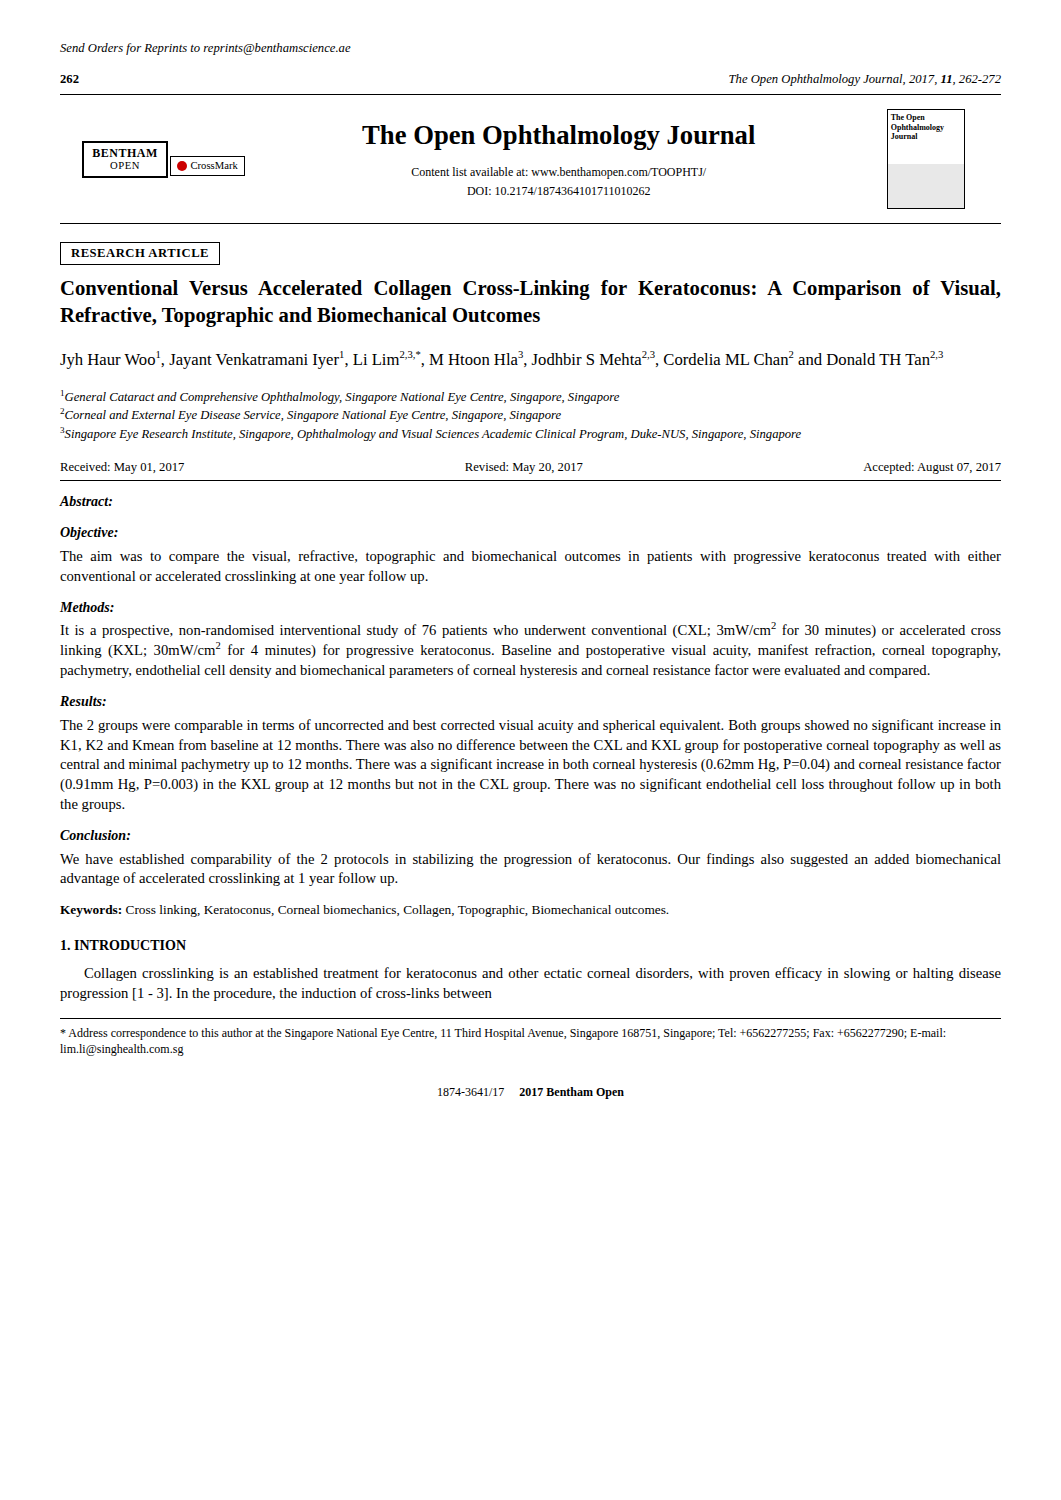Send Orders for Reprints to reprints@benthamscience.ae
262 The Open Ophthalmology Journal, 2017, 11, 262-272
| BENTHAM OPEN CrossMark | The Open Ophthalmology Journal Content list available at: www.benthamopen.com/TOOPHTJ/ DOI: 10.2174/1874364101711010262 | The Open Ophthalmology Journal |
RESEARCH ARTICLE
Conventional Versus Accelerated Collagen Cross-Linking for Keratoconus: A Comparison of Visual, Refractive, Topographic and Biomechanical Outcomes
Jyh Haur Woo1, Jayant Venkatramani Iyer1, Li Lim2,3,*, M Htoon Hla3, Jodhbir S Mehta2,3, Cordelia ML Chan2 and Donald TH Tan2,3
1General Cataract and Comprehensive Ophthalmology, Singapore National Eye Centre, Singapore, Singapore
2Corneal and External Eye Disease Service, Singapore National Eye Centre, Singapore, Singapore
3Singapore Eye Research Institute, Singapore, Ophthalmology and Visual Sciences Academic Clinical Program, Duke-NUS, Singapore, Singapore
Received: May 01, 2017 Revised: May 20, 2017 Accepted: August 07, 2017
Abstract:
Objective:
The aim was to compare the visual, refractive, topographic and biomechanical outcomes in patients with progressive keratoconus treated with either conventional or accelerated crosslinking at one year follow up.
Methods:
It is a prospective, non-randomised interventional study of 76 patients who underwent conventional (CXL; 3mW/cm2 for 30 minutes) or accelerated cross linking (KXL; 30mW/cm2 for 4 minutes) for progressive keratoconus. Baseline and postoperative visual acuity, manifest refraction, corneal topography, pachymetry, endothelial cell density and biomechanical parameters of corneal hysteresis and corneal resistance factor were evaluated and compared.
Results:
The 2 groups were comparable in terms of uncorrected and best corrected visual acuity and spherical equivalent. Both groups showed no significant increase in K1, K2 and Kmean from baseline at 12 months. There was also no difference between the CXL and KXL group for postoperative corneal topography as well as central and minimal pachymetry up to 12 months. There was a significant increase in both corneal hysteresis (0.62mm Hg, P=0.04) and corneal resistance factor (0.91mm Hg, P=0.003) in the KXL group at 12 months but not in the CXL group. There was no significant endothelial cell loss throughout follow up in both the groups.
Conclusion:
We have established comparability of the 2 protocols in stabilizing the progression of keratoconus. Our findings also suggested an added biomechanical advantage of accelerated crosslinking at 1 year follow up.
Keywords: Cross linking, Keratoconus, Corneal biomechanics, Collagen, Topographic, Biomechanical outcomes.
1. INTRODUCTION
Collagen crosslinking is an established treatment for keratoconus and other ectatic corneal disorders, with proven efficacy in slowing or halting disease progression [1 - 3]. In the procedure, the induction of cross-links between
* Address correspondence to this author at the Singapore National Eye Centre, 11 Third Hospital Avenue, Singapore 168751, Singapore; Tel: +6562277255; Fax: +6562277290; E-mail: lim.li@singhealth.com.sg
1874-3641/17 2017 Bentham Open